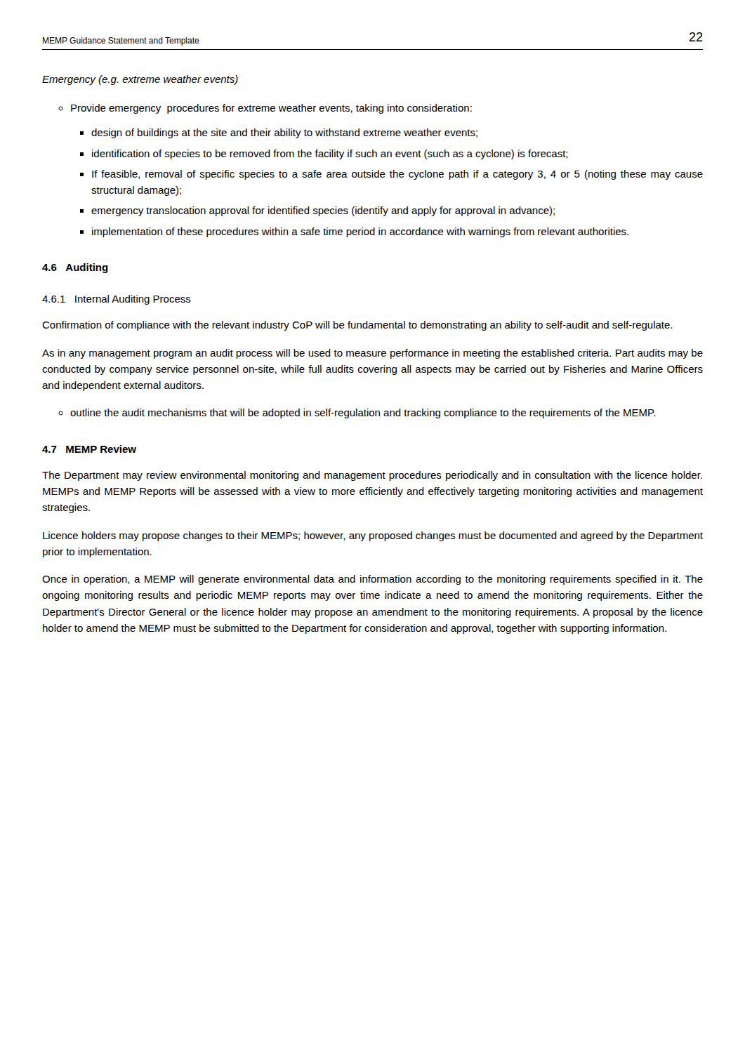MEMP Guidance Statement and Template 22
Emergency (e.g. extreme weather events)
Provide emergency procedures for extreme weather events, taking into consideration:
design of buildings at the site and their ability to withstand extreme weather events;
identification of species to be removed from the facility if such an event (such as a cyclone) is forecast;
If feasible, removal of specific species to a safe area outside the cyclone path if a category 3, 4 or 5 (noting these may cause structural damage);
emergency translocation approval for identified species (identify and apply for approval in advance);
implementation of these procedures within a safe time period in accordance with warnings from relevant authorities.
4.6 Auditing
4.6.1 Internal Auditing Process
Confirmation of compliance with the relevant industry CoP will be fundamental to demonstrating an ability to self-audit and self-regulate.
As in any management program an audit process will be used to measure performance in meeting the established criteria. Part audits may be conducted by company service personnel on-site, while full audits covering all aspects may be carried out by Fisheries and Marine Officers and independent external auditors.
outline the audit mechanisms that will be adopted in self-regulation and tracking compliance to the requirements of the MEMP.
4.7 MEMP Review
The Department may review environmental monitoring and management procedures periodically and in consultation with the licence holder. MEMPs and MEMP Reports will be assessed with a view to more efficiently and effectively targeting monitoring activities and management strategies.
Licence holders may propose changes to their MEMPs; however, any proposed changes must be documented and agreed by the Department prior to implementation.
Once in operation, a MEMP will generate environmental data and information according to the monitoring requirements specified in it. The ongoing monitoring results and periodic MEMP reports may over time indicate a need to amend the monitoring requirements. Either the Department's Director General or the licence holder may propose an amendment to the monitoring requirements. A proposal by the licence holder to amend the MEMP must be submitted to the Department for consideration and approval, together with supporting information.